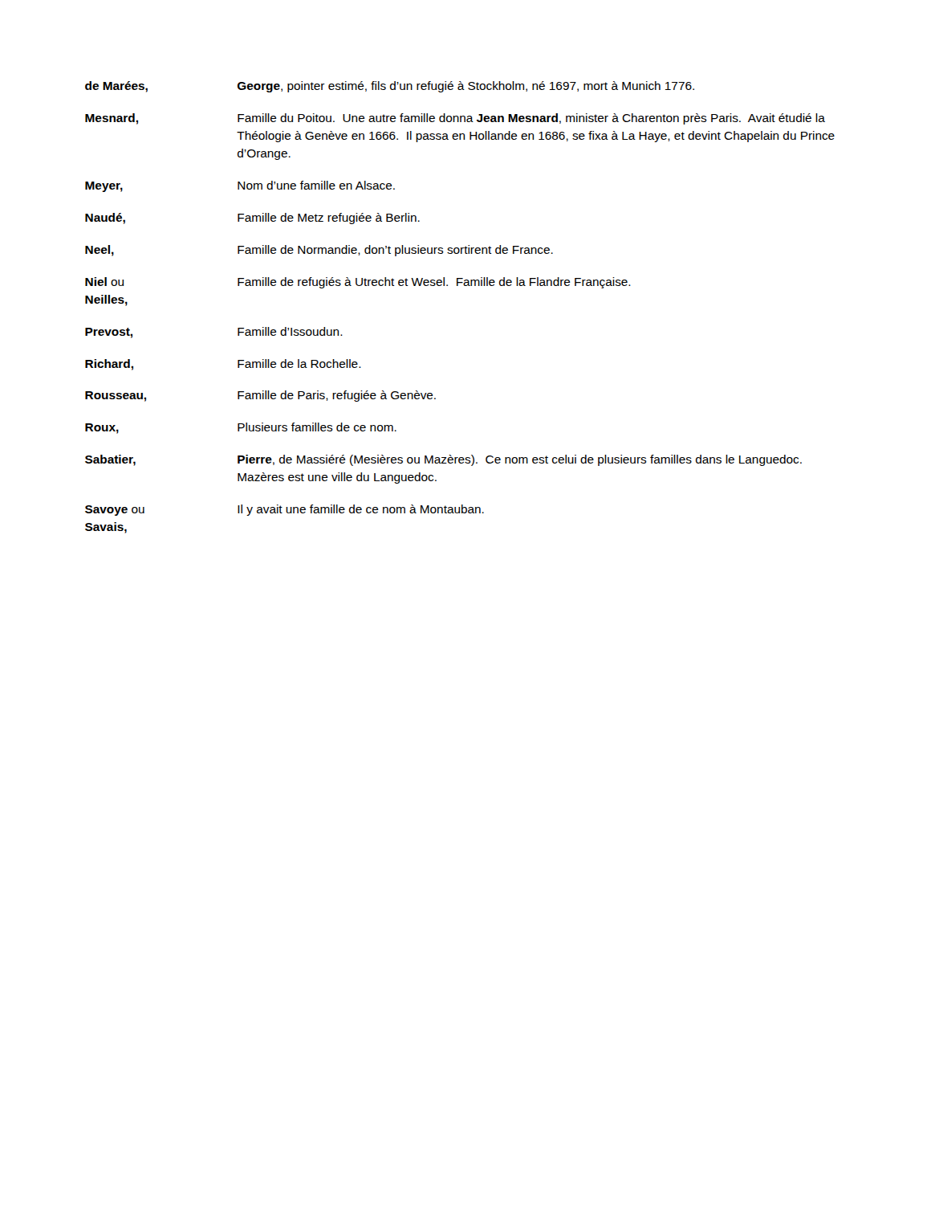| de Marées, | George , pointer estimé, fils d’un refugié à Stockholm, né 1697, mort à Munich 1776. |
| Mesnard, | Famille du Poitou. Une autre famille donna Jean Mesnard , minister à Charenton près Paris. Avait étudié la Théologie à Genève en 1666. Il passa en Hollande en 1686, se fixa à La Haye, et devint Chapelain du Prince d’Orange. |
| Meyer, | Nom d’une famille en Alsace. |
| Naudé, | Famille de Metz refugiée à Berlin. |
| Neel, | Famille de Normandie, don’t plusieurs sortirent de France. |
| Niel ou Neilles, | Famille de refugiés à Utrecht et Wesel. Famille de la Flandre Française. |
| Prevost, | Famille d’Issoudun. |
| Richard, | Famille de la Rochelle. |
| Rousseau, | Famille de Paris, refugiée à Genève. |
| Roux, | Plusieurs familles de ce nom. |
| Sabatier, | Pierre , de Massiéré (Mesières ou Mazères). Ce nom est celui de plusieurs familles dans le Languedoc. Mazères est une ville du Languedoc. |
| Savoye ou Savais, | Il y avait une famille de ce nom à Montauban. |